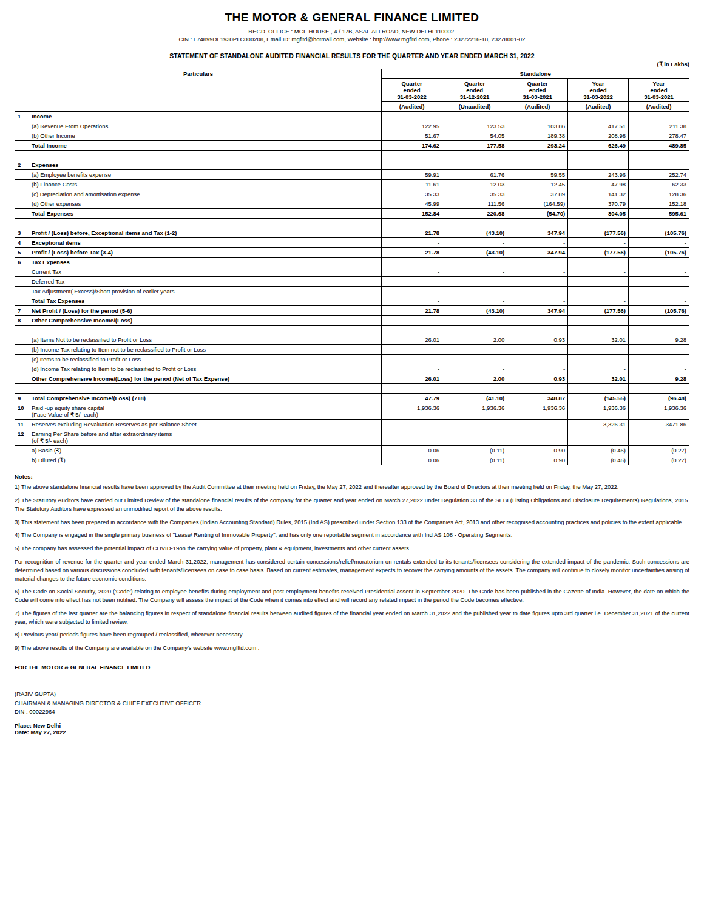THE MOTOR & GENERAL FINANCE LIMITED
REGD. OFFICE : MGF HOUSE , 4 / 17B, ASAF ALI ROAD, NEW DELHI 110002.
CIN : L74899DL1930PLC000208, Email ID: mgfltd@hotmail.com, Website : http://www.mgfltd.com, Phone : 23272216-18, 23278001-02
STATEMENT OF STANDALONE AUDITED FINANCIAL RESULTS FOR THE QUARTER AND YEAR ENDED MARCH 31, 2022
(₹ in Lakhs)
| Particulars | Standalone |
| --- | --- |
| Quarter ended 31-03-2022 | Quarter ended 31-12-2021 | Quarter ended 31-03-2021 | Year ended 31-03-2022 | Year ended 31-03-2021 |
| (Audited) | (Unaudited) | (Audited) | (Audited) | (Audited) |
| 1 | Income | | | | | |
| | (a) Revenue From Operations | 122.95 | 123.53 | 103.86 | 417.51 | 211.38 |
| | (b) Other Income | 51.67 | 54.05 | 189.38 | 208.98 | 278.47 |
| | Total Income | 174.62 | 177.58 | 293.24 | 626.49 | 489.85 |
| 2 | Expenses | | | | | |
| | (a) Employee benefits expense | 59.91 | 61.76 | 59.55 | 243.96 | 252.74 |
| | (b) Finance Costs | 11.61 | 12.03 | 12.45 | 47.98 | 62.33 |
| | (c) Depreciation and amortisation expense | 35.33 | 35.33 | 37.89 | 141.32 | 128.36 |
| | (d) Other expenses | 45.99 | 111.56 | (164.59) | 370.79 | 152.18 |
| | Total Expenses | 152.84 | 220.68 | (54.70) | 804.05 | 595.61 |
| 3 | Profit / (Loss) before, Exceptional items and Tax (1-2) | 21.78 | (43.10) | 347.94 | (177.56) | (105.76) |
| 4 | Exceptional items | - | - | - | - | - |
| 5 | Profit / (Loss) before Tax (3-4) | 21.78 | (43.10) | 347.94 | (177.56) | (105.76) |
| 6 | Tax Expenses | | | | | |
| | Current Tax | - | - | - | - | - |
| | Deferred Tax | - | - | - | - | - |
| | Tax Adjustment( Excess)/Short provision of earlier years | - | - | - | - | - |
| | Total Tax Expenses | - | - | - | - | - |
| 7 | Net Profit / (Loss) for the period (5-6) | 21.78 | (43.10) | 347.94 | (177.56) | (105.76) |
| 8 | Other Comprehensive Income/(Loss) | | | | | |
| | (a) Items Not to be reclassified to Profit or Loss | 26.01 | 2.00 | 0.93 | 32.01 | 9.28 |
| | (b) Income Tax relating to Item not to be reclassified to Profit or Loss | - | - | - | - | - |
| | (c) Items to be reclassified to Profit or Loss | - | - | - | - | - |
| | (d) Income Tax relating to Item to be reclassified to Profit or Loss | - | - | - | - | - |
| | Other Comprehensive Income/(Loss) for the period (Net of Tax Expense) | 26.01 | 2.00 | 0.93 | 32.01 | 9.28 |
| 9 | Total Comprehensive Income/(Loss) (7+8) | 47.79 | (41.10) | 348.87 | (145.55) | (96.48) |
| 10 | Paid -up equity share capital (Face Value of ₹ 5/- each) | 1,936.36 | 1,936.36 | 1,936.36 | 1,936.36 | 1,936.36 |
| 11 | Reserves excluding Revaluation Reserves as per Balance Sheet | | | | 3,326.31 | 3471.86 |
| 12 | Earning Per Share before and after extraordinary items (of ₹ 5/- each) | | | | | |
| | a) Basic (₹) | 0.06 | (0.11) | 0.90 | (0.46) | (0.27) |
| | b) Diluted (₹) | 0.06 | (0.11) | 0.90 | (0.46) | (0.27) |
Notes:
1) The above standalone financial results have been approved by the Audit Committee at their meeting held on Friday, the May 27, 2022 and thereafter approved by the Board of Directors at their meeting held on Friday, the May 27, 2022.
2) The Statutory Auditors have carried out Limited Review of the standalone financial results of the company for the quarter and year ended on March 27,2022 under Regulation 33 of the SEBI (Listing Obligations and Disclosure Requirements) Regulations, 2015. The Statutory Auditors have expressed an unmodified report of the above results.
3) This statement has been prepared in accordance with the Companies (Indian Accounting Standard) Rules, 2015 (Ind AS) prescribed under Section 133 of the Companies Act, 2013 and other recognised accounting practices and policies to the extent applicable.
4) The Company is engaged in the single primary business of "Lease/ Renting of Immovable Property", and has only one reportable segment in accordance with Ind AS 108 - Operating Segments.
5) The company has assessed the potential impact of COVID-19on the carrying value of property, plant & equipment, investments and other current assets.
For recognition of revenue for the quarter and year ended March 31,2022, management has considered certain concessions/relief/moratorium on rentals extended to its tenants/licensees considering the extended impact of the pandemic. Such concessions are determined based on various discussions concluded with tenants/licensees on case to case basis. Based on current estimates, management expects to recover the carrying amounts of the assets. The company will continue to closely monitor uncertainties arising of material changes to the future economic conditions.
6) The Code on Social Security, 2020 ('Code') relating to employee benefits during employment and post-employment benefits received Presidential assent in September 2020. The Code has been published in the Gazette of India. However, the date on which the Code will come into effect has not been notified. The Company will assess the impact of the Code when it comes into effect and will record any related impact in the period the Code becomes effective.
7) The figures of the last quarter are the balancing figures in respect of standalone financial results between audited figures of the financial year ended on March 31,2022 and the published year to date figures upto 3rd quarter i.e. December 31,2021 of the current year, which were subjected to limited review.
8) Previous year/ periods figures have been regrouped / reclassified, wherever necessary.
9) The above results of the Company are available on the Company's website www.mgfltd.com .
FOR THE MOTOR & GENERAL FINANCE LIMITED
(RAJIV GUPTA)
CHAIRMAN & MANAGING DIRECTOR & CHIEF EXECUTIVE OFFICER
DIN : 00022964
Place: New Delhi
Date: May 27, 2022